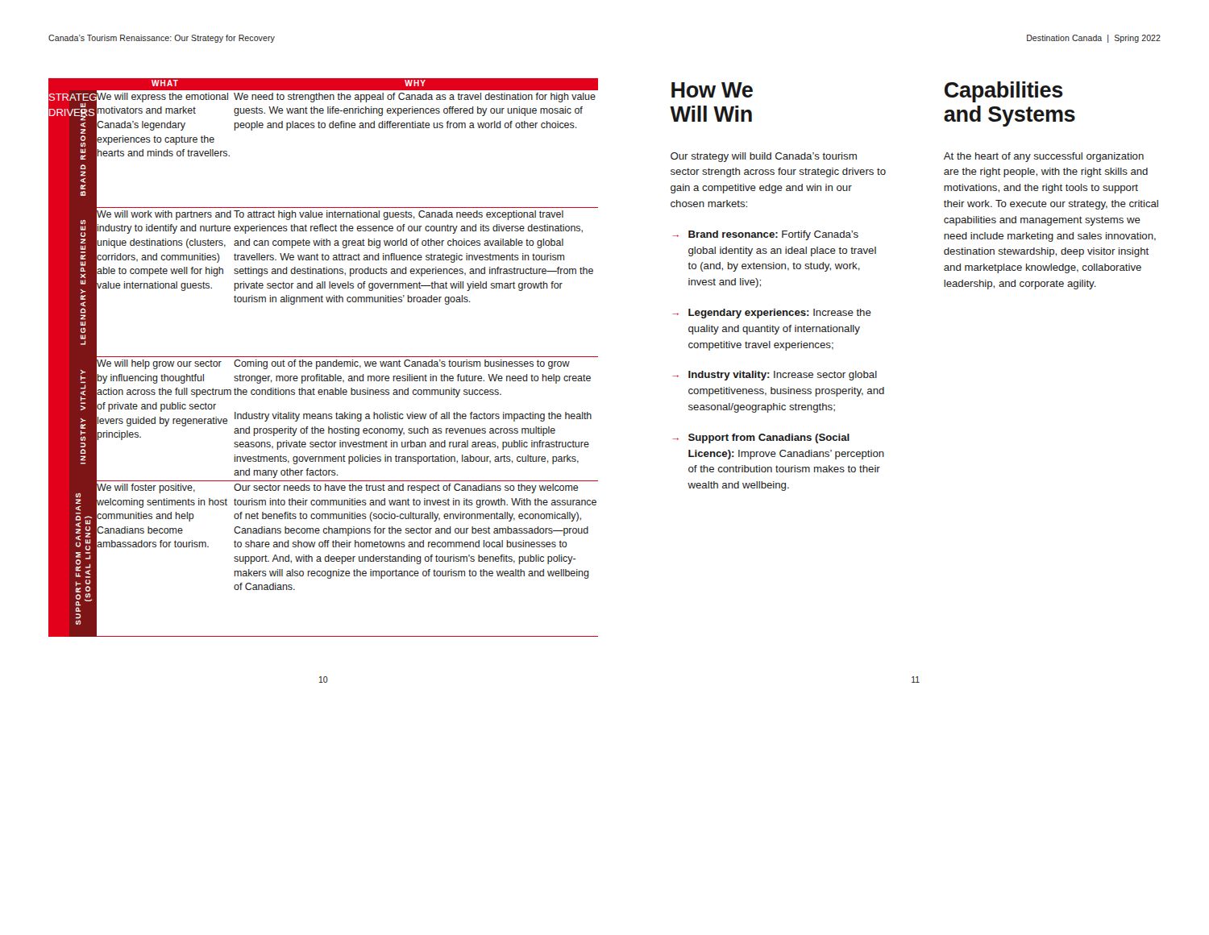Canada’s Tourism Renaissance: Our Strategy for Recovery
Destination Canada | Spring 2022
| | | WHAT | WHY |
| --- | --- | --- | --- |
| STRATEGIC DRIVERS | BRAND RESONANCE | We will express the emotional motivators and market Canada’s legendary experiences to capture the hearts and minds of travellers. | We need to strengthen the appeal of Canada as a travel destination for high value guests. We want the life-enriching experiences offered by our unique mosaic of people and places to define and differentiate us from a world of other choices. |
| LEGENDARY EXPERIENCES | We will work with partners and industry to identify and nurture unique destinations (clusters, corridors, and communities) able to compete well for high value international guests. | To attract high value international guests, Canada needs exceptional travel experiences that reflect the essence of our country and its diverse destinations, and can compete with a great big world of other choices available to global travellers. We want to attract and influence strategic investments in tourism settings and destinations, products and experiences, and infrastructure—from the private sector and all levels of government—that will yield smart growth for tourism in alignment with communities’ broader goals. |
| INDUSTRY VITALITY | We will help grow our sector by influencing thoughtful action across the full spectrum of private and public sector levers guided by regenerative principles. | Coming out of the pandemic, we want Canada’s tourism businesses to grow stronger, more profitable, and more resilient in the future. We need to help create the conditions that enable business and community success. Industry vitality means taking a holistic view of all the factors impacting the health and prosperity of the hosting economy, such as revenues across multiple seasons, private sector investment in urban and rural areas, public infrastructure investments, government policies in transportation, labour, arts, culture, parks, and many other factors. |
| SUPPORT FROM CANADIANS (SOCIAL LICENCE) | We will foster positive, welcoming sentiments in host communities and help Canadians become ambassadors for tourism. | Our sector needs to have the trust and respect of Canadians so they welcome tourism into their communities and want to invest in its growth. With the assurance of net benefits to communities (socio-culturally, environmentally, economically), Canadians become champions for the sector and our best ambassadors—proud to share and show off their hometowns and recommend local businesses to support. And, with a deeper understanding of tourism's benefits, public policy-makers will also recognize the importance of tourism to the wealth and wellbeing of Canadians. |
How We
Will Win
Our strategy will build Canada’s tourism sector strength across four strategic drivers to gain a competitive edge and win in our chosen markets:
Brand resonance: Fortify Canada’s global identity as an ideal place to travel to (and, by extension, to study, work, invest and live);
Legendary experiences: Increase the quality and quantity of internationally competitive travel experiences;
Industry vitality: Increase sector global competitiveness, business prosperity, and seasonal/geographic strengths;
Support from Canadians (Social Licence): Improve Canadians’ perception of the contribution tourism makes to their wealth and wellbeing.
Capabilities
and Systems
At the heart of any successful organization are the right people, with the right skills and motivations, and the right tools to support their work. To execute our strategy, the critical capabilities and management systems we need include marketing and sales innovation, destination stewardship, deep visitor insight and marketplace knowledge, collaborative leadership, and corporate agility.
10
11